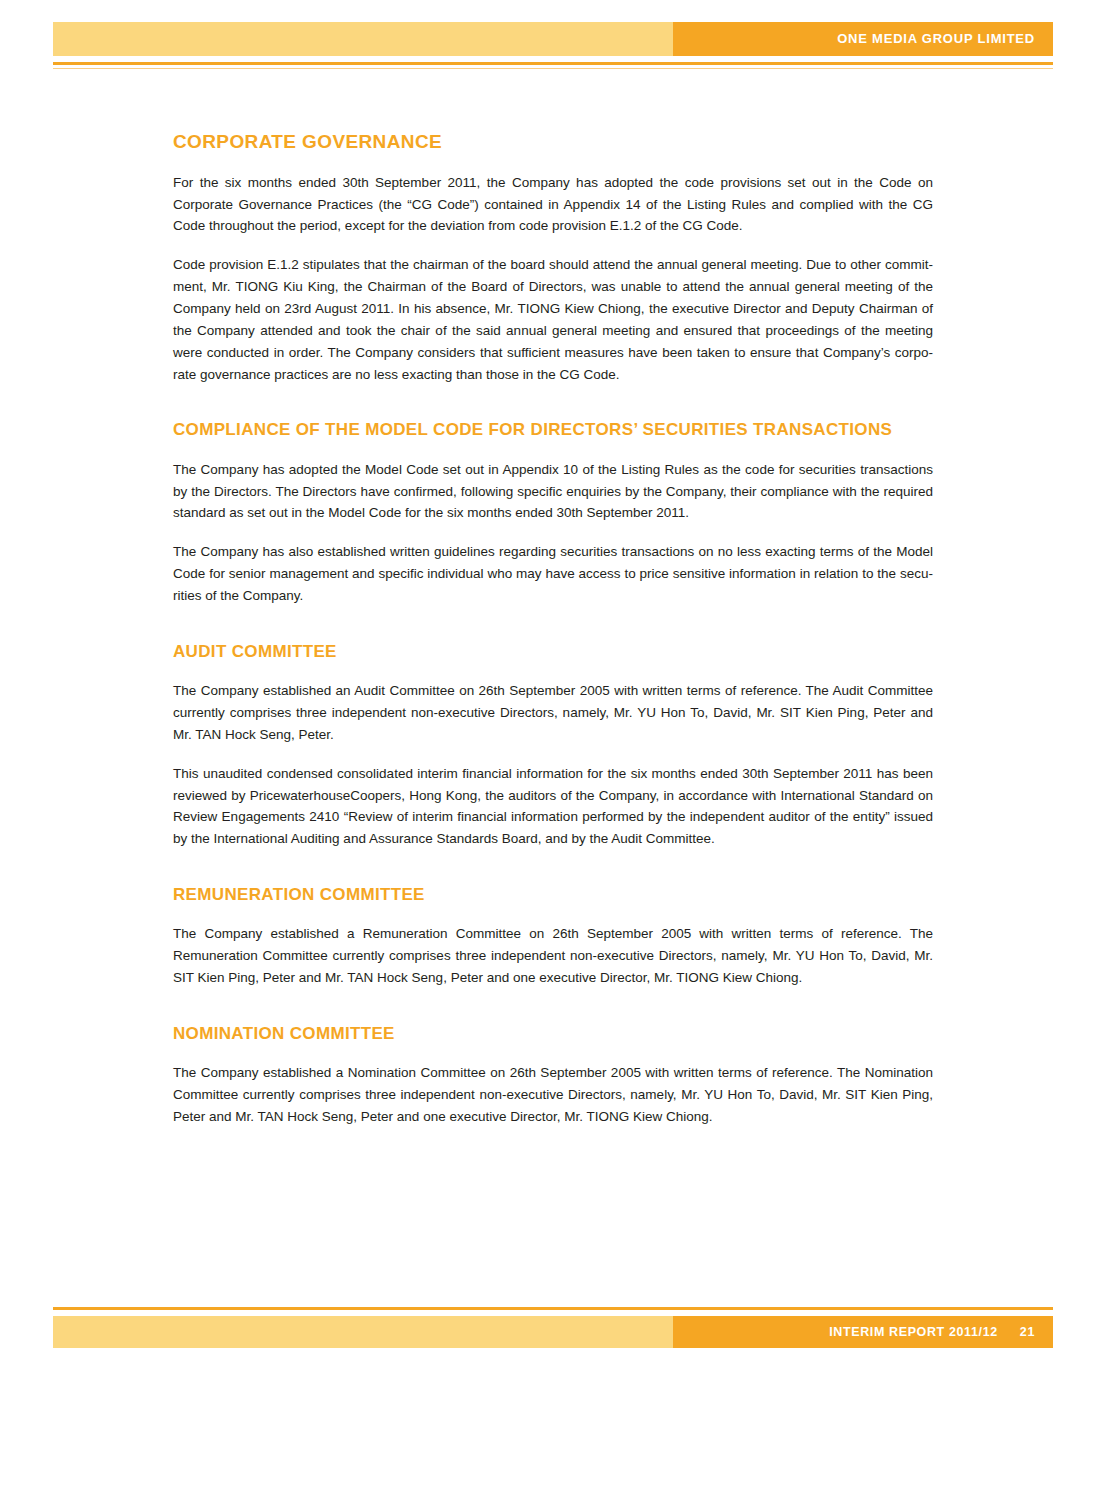One Media Group Limited
Corporate Governance
For the six months ended 30th September 2011, the Company has adopted the code provisions set out in the Code on Corporate Governance Practices (the “CG Code”) contained in Appendix 14 of the Listing Rules and complied with the CG Code throughout the period, except for the deviation from code provision E.1.2 of the CG Code.
Code provision E.1.2 stipulates that the chairman of the board should attend the annual general meeting. Due to other commitment, Mr. TIONG Kiu King, the Chairman of the Board of Directors, was unable to attend the annual general meeting of the Company held on 23rd August 2011. In his absence, Mr. TIONG Kiew Chiong, the executive Director and Deputy Chairman of the Company attended and took the chair of the said annual general meeting and ensured that proceedings of the meeting were conducted in order. The Company considers that sufficient measures have been taken to ensure that Company’s corporate governance practices are no less exacting than those in the CG Code.
Compliance of the Model Code for Directors’ Securities Transactions
The Company has adopted the Model Code set out in Appendix 10 of the Listing Rules as the code for securities transactions by the Directors. The Directors have confirmed, following specific enquiries by the Company, their compliance with the required standard as set out in the Model Code for the six months ended 30th September 2011.
The Company has also established written guidelines regarding securities transactions on no less exacting terms of the Model Code for senior management and specific individual who may have access to price sensitive information in relation to the securities of the Company.
Audit Committee
The Company established an Audit Committee on 26th September 2005 with written terms of reference. The Audit Committee currently comprises three independent non-executive Directors, namely, Mr. YU Hon To, David, Mr. SIT Kien Ping, Peter and Mr. TAN Hock Seng, Peter.
This unaudited condensed consolidated interim financial information for the six months ended 30th September 2011 has been reviewed by PricewaterhouseCoopers, Hong Kong, the auditors of the Company, in accordance with International Standard on Review Engagements 2410 “Review of interim financial information performed by the independent auditor of the entity” issued by the International Auditing and Assurance Standards Board, and by the Audit Committee.
Remuneration Committee
The Company established a Remuneration Committee on 26th September 2005 with written terms of reference. The Remuneration Committee currently comprises three independent non-executive Directors, namely, Mr. YU Hon To, David, Mr. SIT Kien Ping, Peter and Mr. TAN Hock Seng, Peter and one executive Director, Mr. TIONG Kiew Chiong.
Nomination Committee
The Company established a Nomination Committee on 26th September 2005 with written terms of reference. The Nomination Committee currently comprises three independent non-executive Directors, namely, Mr. YU Hon To, David, Mr. SIT Kien Ping, Peter and Mr. TAN Hock Seng, Peter and one executive Director, Mr. TIONG Kiew Chiong.
Interim Report 2011/12 21